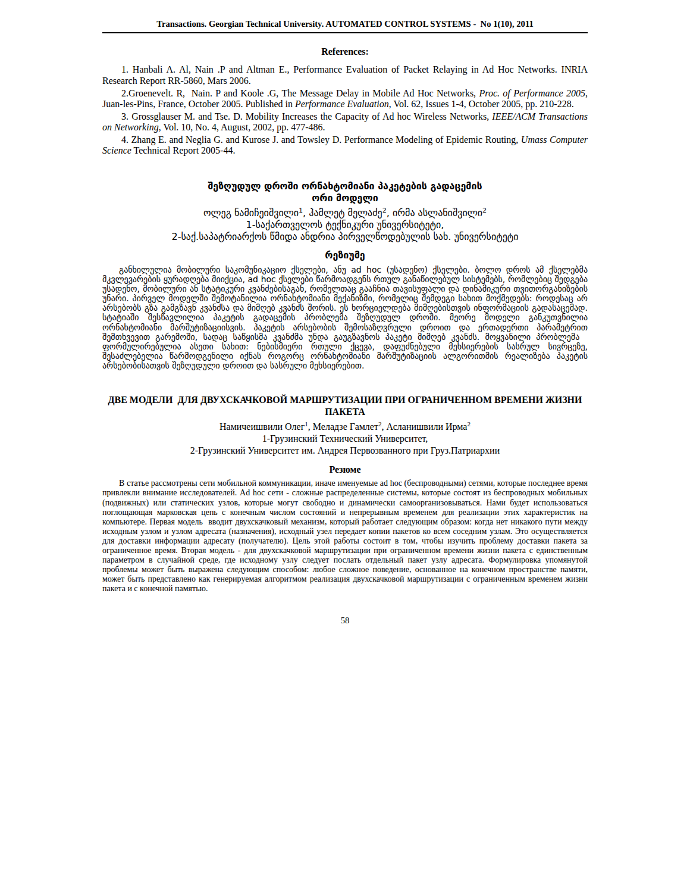Transactions. Georgian Technical University. AUTOMATED CONTROL SYSTEMS - No 1(10), 2011
References:
1. Hanbali A. Al, Nain .P and Altman E., Performance Evaluation of Packet Relaying in Ad Hoc Networks. INRIA Research Report RR-5860, Mars 2006.
2.Groenevelt. R, Nain. P and Koole .G, The Message Delay in Mobile Ad Hoc Networks, Proc. of Performance 2005, Juan-les-Pins, France, October 2005. Published in Performance Evaluation, Vol. 62, Issues 1-4, October 2005, pp. 210-228.
3. Grossglauser M. and Tse. D. Mobility Increases the Capacity of Ad hoc Wireless Networks, IEEE/ACM Transactions on Networking, Vol. 10, No. 4, August, 2002, pp. 477-486.
4. Zhang E. and Neglia G. and Kurose J. and Towsley D. Performance Modeling of Epidemic Routing, Umass Computer Science Technical Report 2005-44.
შეზღუდულ დროში ორნახტომიანი პაკეტების გადაცემის
ორი მოდელი
ოლეგ ნამიჩეიშვილი1, ჰამლეტ მელაძე2, ირმა ასლანიშვილი2
1-საქართველოს ტექნიკური უნივერსიტეტი,
2-საქ.საპატრიარქოს წმიდა ანდრია პირველწოდებულის სახ. უნივერსიტეტი
რეზიუმე
განხილულია მობილური საკომუნიკაციო ქსელები, ანუ ad hoc (უსადენო) ქსელები. ბოლო დროს ამ ქსელებმა მკვლევარების ყურადღება მიიქცია, ad hoc ქსელები წარმოადგენს რთულ განაწილებულ სისტემებს, რომლებიც შედგება უსადენო, მობილური ან სტატიკური კვანძებისაგან, რომელთაც გააჩნია თავისუფალი და დინამიკური თვითორგანიზების უნარი. პირველ მოდელში შემოტანილია ორნახტომიანი მექანიზმი, რომელიც შემდეგი სახით მოქმედებს: როდესაც არ არსებობს გზა გამგზავნ კვანძსა და მიმღებ კვანძს შორის. ეს ხორციელდება მიმღებისთვის ინფორმაციის გადასაცემად. სტატიაში შესწავლილია პაკეტის გადაცემის პრობლემა შეზღუდულ დროში. მეორე მოდელი განკუთვნილია ორნახტომიანი მარშუტიზაციისვის. პაკეტის არსებობის შემოსაზღვრული დროით და ერთადერთი პარამეტრით შემთხვევით გარემოში, სადაც საწყისმა კვანძმა უნდა გაუგზავნოს პაკეტი მიმღებ კვანძს. მოყვანილი პრობლემა ფორმულირებულია ასეთი სახით: ნებისმიერი რთული ქცევა, დაფუძნებული მეხსიერების სასრულ სივრცეზე, შესაძლებელია წარმოდგენილი იქნას როგორც ორნახტომიანი მარშუტიზაციის ალგორითმის რეალიზება პაკეტის არსებობისათვის შეზღუდული დროით და სასრული მეხსიერებით.
ДВЕ МОДЕЛИ ДЛЯ ДВУХСКАЧКОВОЙ МАРШРУТИЗАЦИИ ПРИ ОГРАНИЧЕННОМ ВРЕМЕНИ ЖИЗНИ ПАКЕТА
Намичеишвили Олег1, Меладзе Гамлет2, Асланишвили Ирма2
1-Грузинский Технический Университет,
2-Грузинский Университет им. Андрея Первозванного при Груз.Патриархии
Резюме
В статье рассмотрены сети мобильной коммуникации, иначе именуемые ad hoc (беспроводными) сетями, которые последнее время привлекли внимание исследователей. Ad hoc сети - сложные распределенные системы, которые состоят из беспроводных мобильных (подвижных) или статических узлов, которые могут свободно и динамически самоорганизовываться. Нами будет использоваться поглощающая марковская цепь с конечным числом состояний и непрерывным временем для реализации этих характеристик на компьютере. Первая модель вводит двухскачковый механизм, который работает следующим образом: когда нет никакого пути между исходным узлом и узлом адресата (назначения), исходный узел передает копии пакетов ко всем соседним узлам. Это осуществляется для доставки информации адресату (получателю). Цель этой работы состоит в том, чтобы изучить проблему доставки пакета за ограниченное время. Вторая модель - для двухскачковой маршрутизации при ограниченном времени жизни пакета с единственным параметром в случайной среде, где исходному узлу следует послать отдельный пакет узлу адресата. Формулировка упомянутой проблемы может быть выражена следующим способом: любое сложное поведение, основанное на конечном пространстве памяти, может быть представлено как генерируемая алгоритмом реализация двухскачковой маршрутизации с ограниченным временем жизни пакета и с конечной памятью.
58